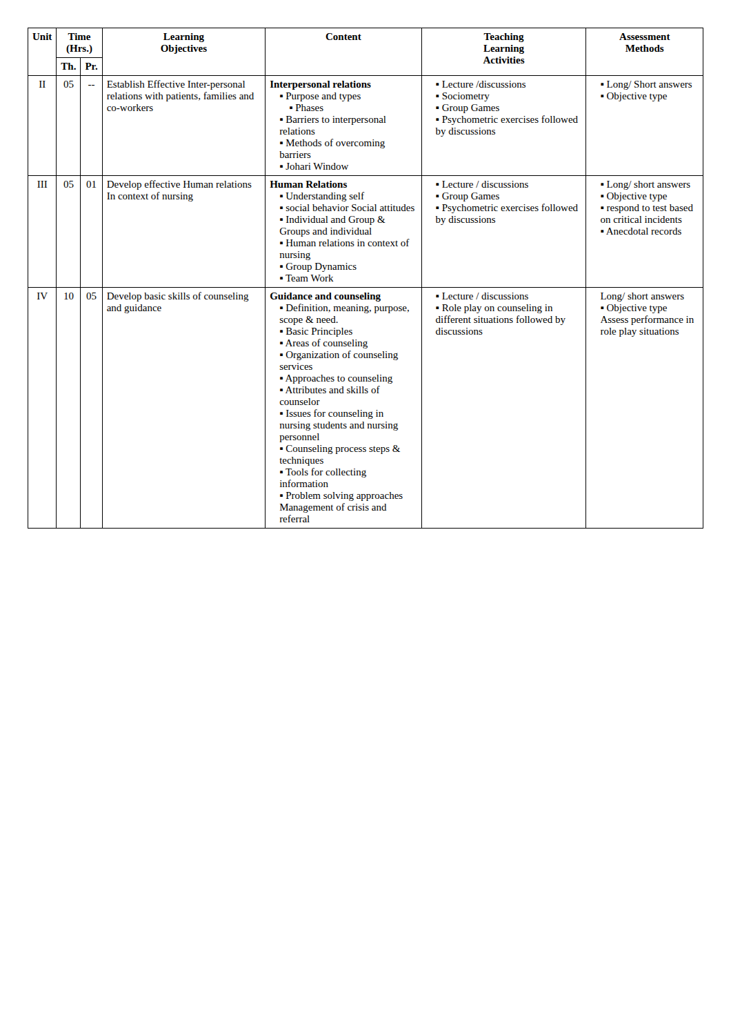| Unit | Time (Hrs.) | Learning Objectives | Content | Teaching Learning Activities | Assessment Methods |
| --- | --- | --- | --- | --- | --- |
| Th. | Pr. |
| II | 05 | -- | Establish Effective Inter-personal relations with patients, families and co-workers | Interpersonal relations Purpose and types Phases Barriers to interpersonal relations Methods of overcoming barriers Johari Window | Lecture /discussions Sociometry Group Games Psychometric exercises followed by discussions | Long/ Short answers Objective type |
| III | 05 | 01 | Develop effective Human relations In context of nursing | Human Relations Understanding self social behavior Social attitudes Individual and Group & Groups and individual Human relations in context of nursing Group Dynamics Team Work | Lecture / discussions Group Games Psychometric exercises followed by discussions | Long/ short answers Objective type respond to test based on critical incidents Anecdotal records |
| IV | 10 | 05 | Develop basic skills of counseling and guidance | Guidance and counseling Definition, meaning, purpose, scope & need. Basic Principles Areas of counseling Organization of counseling services Approaches to counseling Attributes and skills of counselor Issues for counseling in nursing students and nursing personnel Counseling process steps & techniques Tools for collecting information Problem solving approaches Management of crisis and referral | Lecture / discussions Role play on counseling in different situations followed by discussions | Long/ short answers Objective type Assess performance in role play situations |